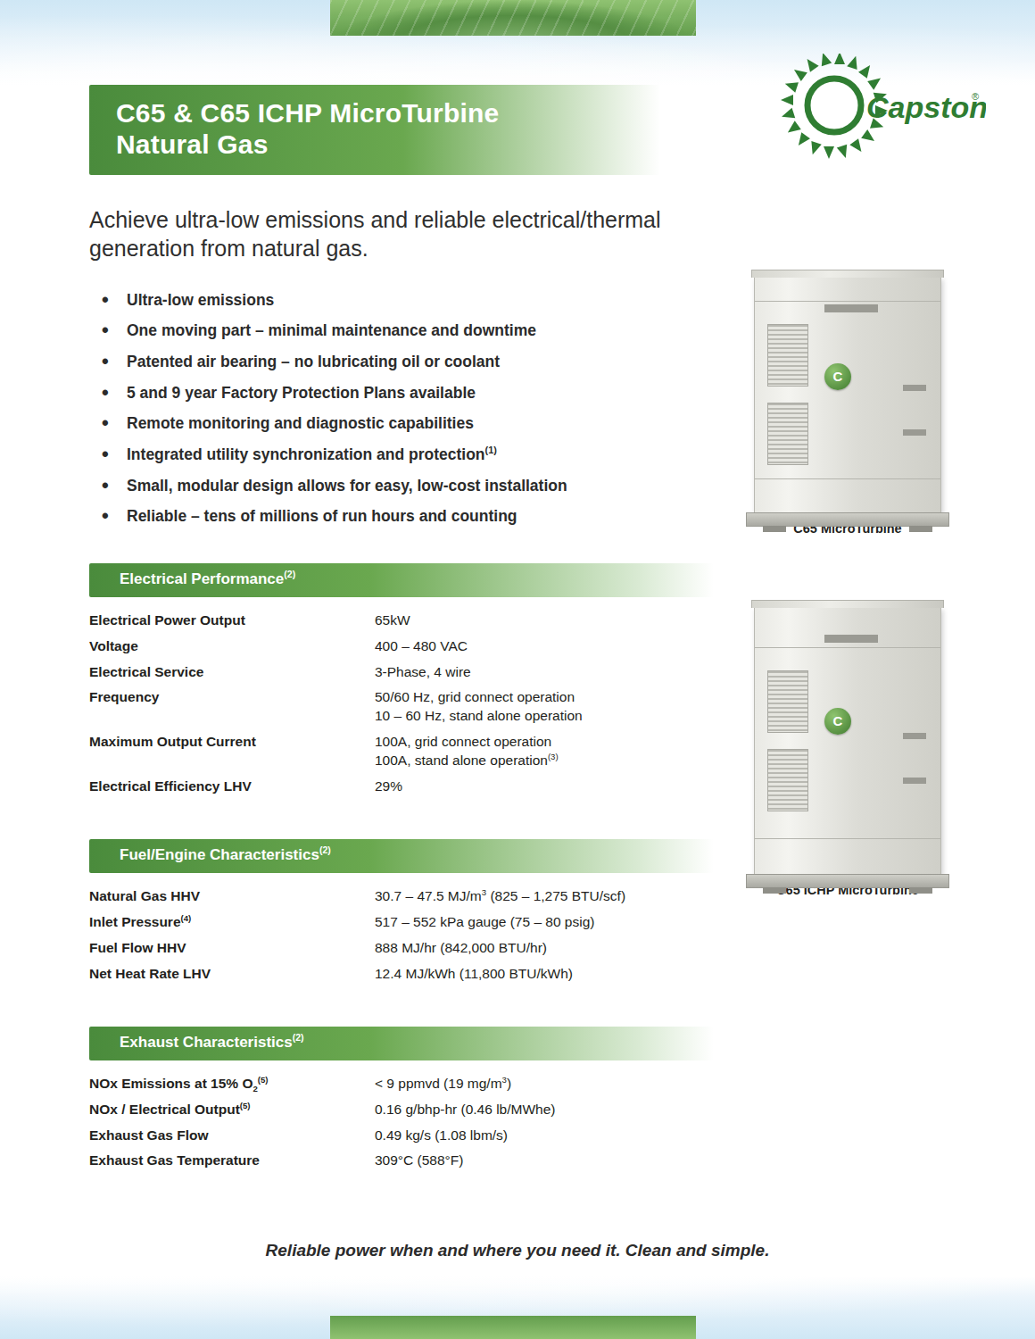Capstone ®
C65 & C65 ICHP MicroTurbine
Natural Gas
Achieve ultra-low emissions and reliable electrical/thermal generation from natural gas.
Ultra-low emissions
One moving part – minimal maintenance and downtime
Patented air bearing – no lubricating oil or coolant
5 and 9 year Factory Protection Plans available
Remote monitoring and diagnostic capabilities
Integrated utility synchronization and protection(1)
Small, modular design allows for easy, low-cost installation
Reliable – tens of millions of run hours and counting
C
C65 MicroTurbine
C
C65 ICHP MicroTurbine
Electrical Performance(2)
| Electrical Power Output | 65kW |
| Voltage | 400 – 480 VAC |
| Electrical Service | 3-Phase, 4 wire |
| Frequency | 50/60 Hz, grid connect operation 10 – 60 Hz, stand alone operation |
| Maximum Output Current | 100A, grid connect operation 100A, stand alone operation (3) |
| Electrical Efficiency LHV | 29% |
Fuel/Engine Characteristics(2)
| Natural Gas HHV | 30.7 – 47.5 MJ/m 3 (825 – 1,275 BTU/scf) |
| Inlet Pressure (4) | 517 – 552 kPa gauge (75 – 80 psig) |
| Fuel Flow HHV | 888 MJ/hr (842,000 BTU/hr) |
| Net Heat Rate LHV | 12.4 MJ/kWh (11,800 BTU/kWh) |
Exhaust Characteristics(2)
| NOx Emissions at 15% O 2 (5) | < 9 ppmvd (19 mg/m 3 ) |
| NOx / Electrical Output (5) | 0.16 g/bhp-hr (0.46 lb/MWhe) |
| Exhaust Gas Flow | 0.49 kg/s (1.08 lbm/s) |
| Exhaust Gas Temperature | 309°C (588°F) |
Reliable power when and where you need it. Clean and simple.